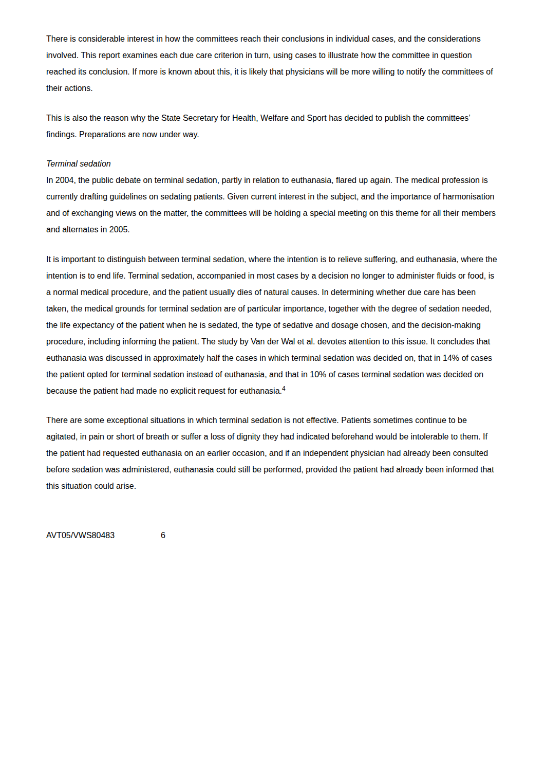There is considerable interest in how the committees reach their conclusions in individual cases, and the considerations involved. This report examines each due care criterion in turn, using cases to illustrate how the committee in question reached its conclusion. If more is known about this, it is likely that physicians will be more willing to notify the committees of their actions.
This is also the reason why the State Secretary for Health, Welfare and Sport has decided to publish the committees’ findings. Preparations are now under way.
Terminal sedation
In 2004, the public debate on terminal sedation, partly in relation to euthanasia, flared up again. The medical profession is currently drafting guidelines on sedating patients. Given current interest in the subject, and the importance of harmonisation and of exchanging views on the matter, the committees will be holding a special meeting on this theme for all their members and alternates in 2005.
It is important to distinguish between terminal sedation, where the intention is to relieve suffering, and euthanasia, where the intention is to end life. Terminal sedation, accompanied in most cases by a decision no longer to administer fluids or food, is a normal medical procedure, and the patient usually dies of natural causes. In determining whether due care has been taken, the medical grounds for terminal sedation are of particular importance, together with the degree of sedation needed, the life expectancy of the patient when he is sedated, the type of sedative and dosage chosen, and the decision-making procedure, including informing the patient. The study by Van der Wal et al. devotes attention to this issue. It concludes that euthanasia was discussed in approximately half the cases in which terminal sedation was decided on, that in 14% of cases the patient opted for terminal sedation instead of euthanasia, and that in 10% of cases terminal sedation was decided on because the patient had made no explicit request for euthanasia.4
There are some exceptional situations in which terminal sedation is not effective. Patients sometimes continue to be agitated, in pain or short of breath or suffer a loss of dignity they had indicated beforehand would be intolerable to them. If the patient had requested euthanasia on an earlier occasion, and if an independent physician had already been consulted before sedation was administered, euthanasia could still be performed, provided the patient had already been informed that this situation could arise.
AVT05/VWS80483 6